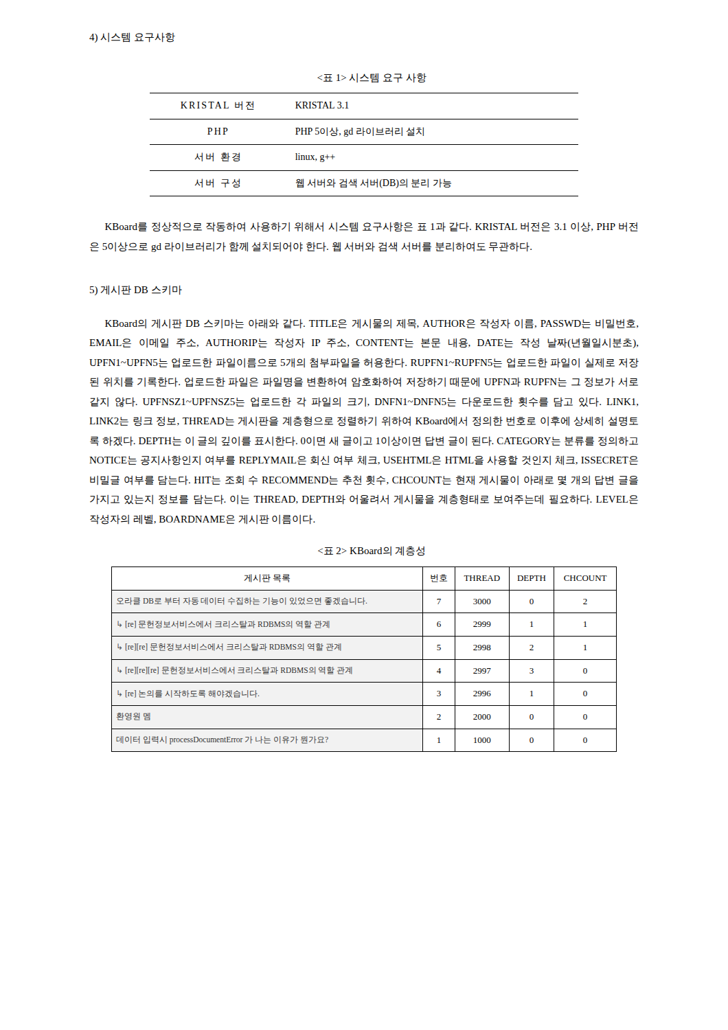4) 시스템 요구사항
<표 1> 시스템 요구 사항
| KRISTAL 버전 | KRISTAL 3.1 |
| PHP | PHP 5이상, gd 라이브러리 설치 |
| 서버 환경 | linux, g++ |
| 서버 구성 | 웹 서버와 검색 서버(DB)의 분리 가능 |
KBoard를 정상적으로 작동하여 사용하기 위해서 시스템 요구사항은 표 1과 같다. KRISTAL 버전은 3.1 이상, PHP 버전은 5이상으로 gd 라이브러리가 함께 설치되어야 한다. 웹 서버와 검색 서버를 분리하여도 무관하다.
5) 게시판 DB 스키마
KBoard의 게시판 DB 스키마는 아래와 같다. TITLE은 게시물의 제목, AUTHOR은 작성자 이름, PASSWD는 비밀번호, EMAIL은 이메일 주소, AUTHORIP는 작성자 IP 주소, CONTENT는 본문 내용, DATE는 작성 날짜(년월일시분초), UPFN1~UPFN5는 업로드한 파일이름으로 5개의 첨부파일을 허용한다. RUPFN1~RUPFN5는 업로드한 파일이 실제로 저장된 위치를 기록한다. 업로드한 파일은 파일명을 변환하여 암호화하여 저장하기 때문에 UPFN과 RUPFN는 그 정보가 서로 같지 않다. UPFNSZ1~UPFNSZ5는 업로드한 각 파일의 크기, DNFN1~DNFN5는 다운로드한 횟수를 담고 있다. LINK1, LINK2는 링크 정보, THREAD는 게시판을 계층형으로 정렬하기 위하여 KBoard에서 정의한 번호로 이후에 상세히 설명토록 하겠다. DEPTH는 이 글의 깊이를 표시한다. 0이면 새 글이고 1이상이면 답변 글이 된다. CATEGORY는 분류를 정의하고 NOTICE는 공지사항인지 여부를 REPLYMAIL은 회신 여부 체크, USEHTML은 HTML을 사용할 것인지 체크, ISSECRET은 비밀글 여부를 담는다. HIT는 조회 수 RECOMMEND는 추천 횟수, CHCOUNT는 현재 게시물이 아래로 몇 개의 답변 글을 가지고 있는지 정보를 담는다. 이는 THREAD, DEPTH와 어울려서 게시물을 계층형태로 보여주는데 필요하다. LEVEL은 작성자의 레벨, BOARDNAME은 게시판 이름이다.
<표 2> KBoard의 계층성
| 게시판 목록 | 번호 | THREAD | DEPTH | CHCOUNT |
| --- | --- | --- | --- | --- |
| 오라클 DB로 부터 자동 데이터 수집하는 기능이 있었으면 좋겠습니다. | 7 | 3000 | 0 | 2 |
| ↳ [re] 문헌정보서비스에서 크리스탈과 RDBMS의 역할 관계 | 6 | 2999 | 1 | 1 |
| ↳ [re][re] 문헌정보서비스에서 크리스탈과 RDBMS의 역할 관계 | 5 | 2998 | 2 | 1 |
| ↳ [re][re][re] 문헌정보서비스에서 크리스탈과 RDBMS의 역할 관계 | 4 | 2997 | 3 | 0 |
| ↳ [re] 논의를 시작하도록 해야겠습니다. | 3 | 2996 | 1 | 0 |
| 환영원 멤 | 2 | 2000 | 0 | 0 |
| 데이터 입력시 processDocumentError 가 나는 이유가 뭔가요? | 1 | 1000 | 0 | 0 |